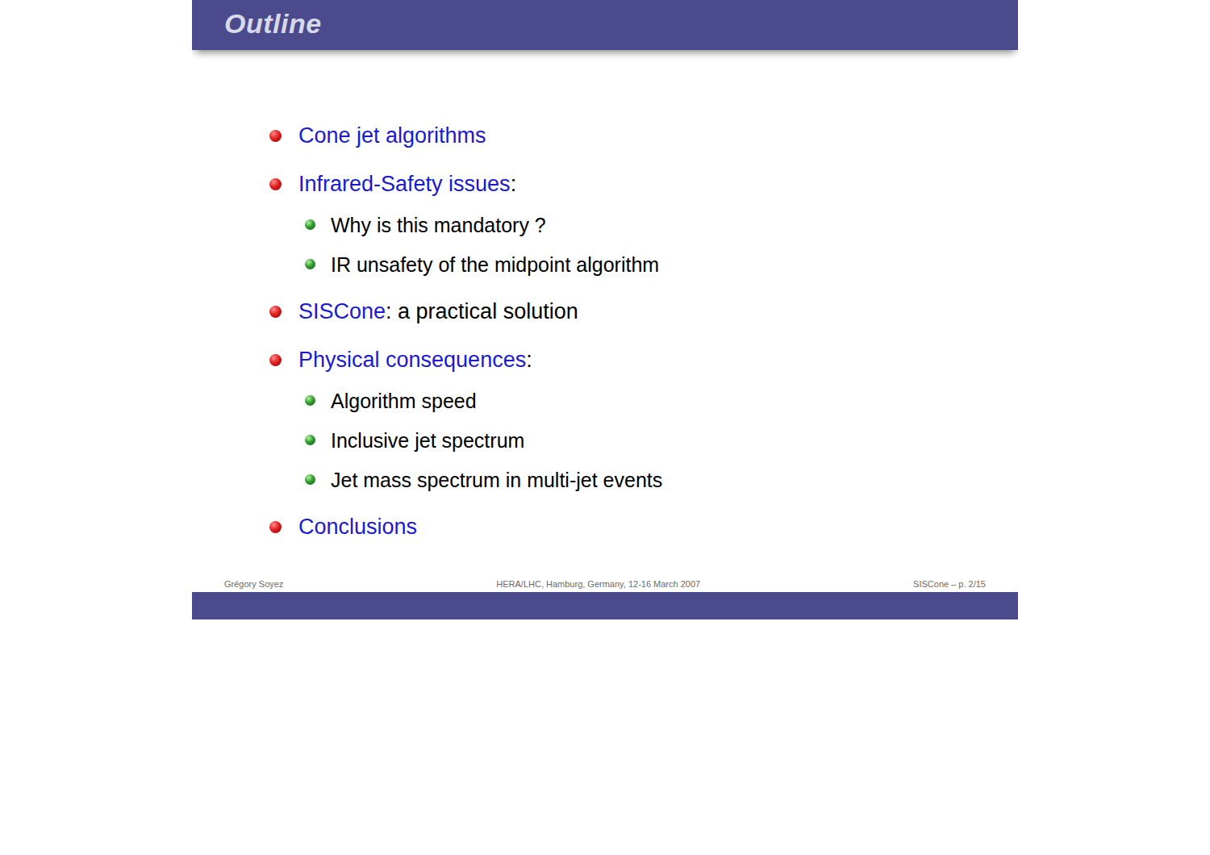Outline
Cone jet algorithms
Infrared-Safety issues:
Why is this mandatory ?
IR unsafety of the midpoint algorithm
SISCone: a practical solution
Physical consequences:
Algorithm speed
Inclusive jet spectrum
Jet mass spectrum in multi-jet events
Conclusions
Grégory Soyez HERA/LHC, Hamburg, Germany, 12-16 March 2007 SISCone – p. 2/15